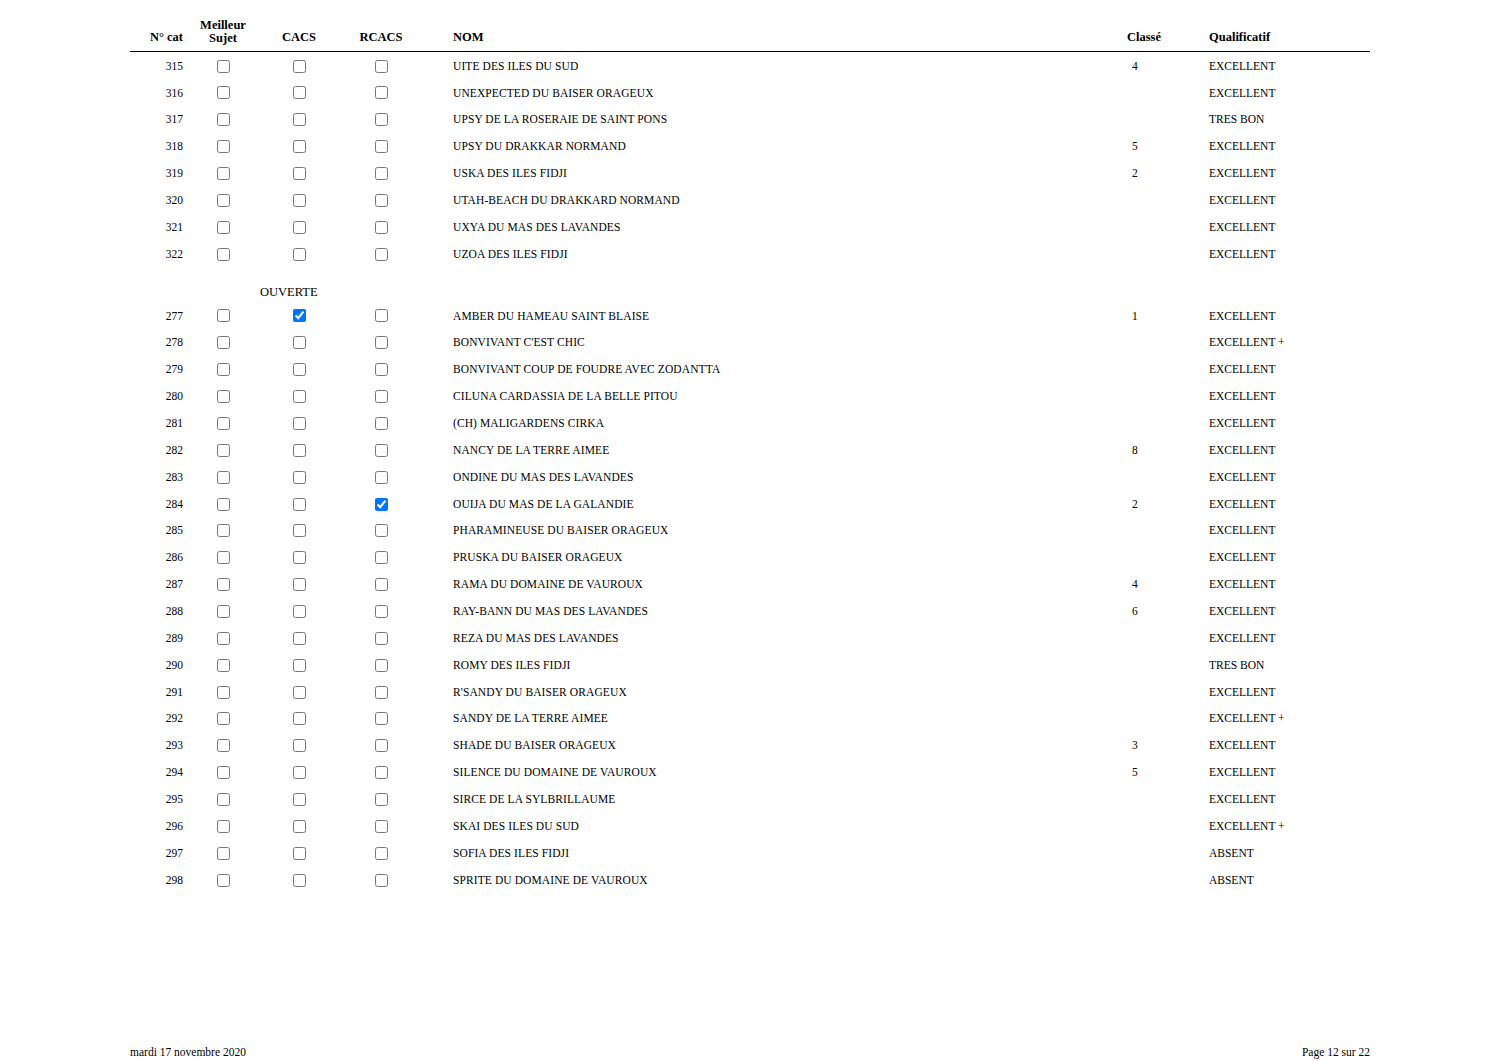| N° cat | Meilleur Sujet | CACS | RCACS | NOM | Classé | Qualificatif |
| --- | --- | --- | --- | --- | --- | --- |
| 315 | | | | UITE DES ILES DU SUD | 4 | EXCELLENT |
| 316 | | | | UNEXPECTED DU BAISER ORAGEUX | | EXCELLENT |
| 317 | | | | UPSY DE LA ROSERAIE DE SAINT PONS | | TRES BON |
| 318 | | | | UPSY DU DRAKKAR NORMAND | 5 | EXCELLENT |
| 319 | | | | USKA DES ILES FIDJI | 2 | EXCELLENT |
| 320 | | | | UTAH-BEACH DU DRAKKARD NORMAND | | EXCELLENT |
| 321 | | | | UXYA DU MAS DES LAVANDES | | EXCELLENT |
| 322 | | | | UZOA DES ILES FIDJI | | EXCELLENT |
| OUVERTE |
| 277 | | | | AMBER DU HAMEAU SAINT BLAISE | 1 | EXCELLENT |
| 278 | | | | BONVIVANT C'EST CHIC | | EXCELLENT + |
| 279 | | | | BONVIVANT COUP DE FOUDRE AVEC ZODANTTA | | EXCELLENT |
| 280 | | | | CILUNA CARDASSIA DE LA BELLE PITOU | | EXCELLENT |
| 281 | | | | (CH) MALIGARDENS CIRKA | | EXCELLENT |
| 282 | | | | NANCY DE LA TERRE AIMEE | 8 | EXCELLENT |
| 283 | | | | ONDINE DU MAS DES LAVANDES | | EXCELLENT |
| 284 | | | | OUIJA DU MAS DE LA GALANDIE | 2 | EXCELLENT |
| 285 | | | | PHARAMINEUSE DU BAISER ORAGEUX | | EXCELLENT |
| 286 | | | | PRUSKA DU BAISER ORAGEUX | | EXCELLENT |
| 287 | | | | RAMA DU DOMAINE DE VAUROUX | 4 | EXCELLENT |
| 288 | | | | RAY-BANN DU MAS DES LAVANDES | 6 | EXCELLENT |
| 289 | | | | REZA DU MAS DES LAVANDES | | EXCELLENT |
| 290 | | | | ROMY DES ILES FIDJI | | TRES BON |
| 291 | | | | R'SANDY DU BAISER ORAGEUX | | EXCELLENT |
| 292 | | | | SANDY DE LA TERRE AIMEE | | EXCELLENT + |
| 293 | | | | SHADE DU BAISER ORAGEUX | 3 | EXCELLENT |
| 294 | | | | SILENCE DU DOMAINE DE VAUROUX | 5 | EXCELLENT |
| 295 | | | | SIRCE DE LA SYLBRILLAUME | | EXCELLENT |
| 296 | | | | SKAI DES ILES DU SUD | | EXCELLENT + |
| 297 | | | | SOFIA DES ILES FIDJI | | ABSENT |
| 298 | | | | SPRITE DU DOMAINE DE VAUROUX | | ABSENT |
mardi 17 novembre 2020 Page 12 sur 22